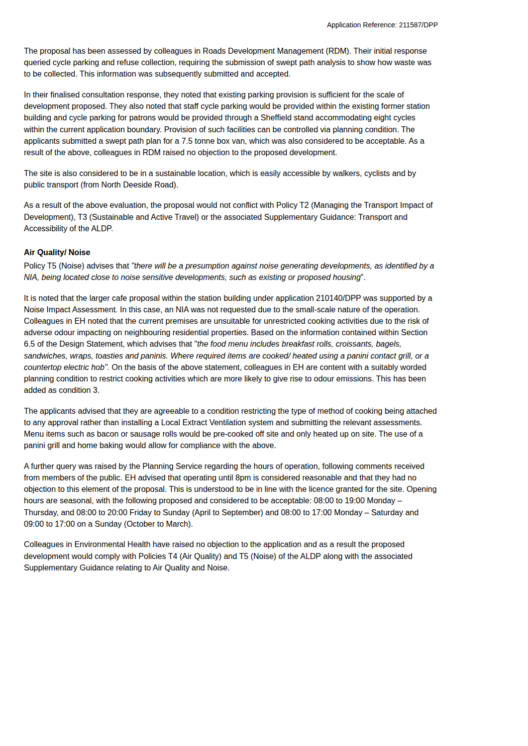Application Reference: 211587/DPP
The proposal has been assessed by colleagues in Roads Development Management (RDM). Their initial response queried cycle parking and refuse collection, requiring the submission of swept path analysis to show how waste was to be collected. This information was subsequently submitted and accepted.
In their finalised consultation response, they noted that existing parking provision is sufficient for the scale of development proposed. They also noted that staff cycle parking would be provided within the existing former station building and cycle parking for patrons would be provided through a Sheffield stand accommodating eight cycles within the current application boundary. Provision of such facilities can be controlled via planning condition. The applicants submitted a swept path plan for a 7.5 tonne box van, which was also considered to be acceptable. As a result of the above, colleagues in RDM raised no objection to the proposed development.
The site is also considered to be in a sustainable location, which is easily accessible by walkers, cyclists and by public transport (from North Deeside Road).
As a result of the above evaluation, the proposal would not conflict with Policy T2 (Managing the Transport Impact of Development), T3 (Sustainable and Active Travel) or the associated Supplementary Guidance: Transport and Accessibility of the ALDP.
Air Quality/ Noise
Policy T5 (Noise) advises that "there will be a presumption against noise generating developments, as identified by a NIA, being located close to noise sensitive developments, such as existing or proposed housing".
It is noted that the larger cafe proposal within the station building under application 210140/DPP was supported by a Noise Impact Assessment. In this case, an NIA was not requested due to the small-scale nature of the operation. Colleagues in EH noted that the current premises are unsuitable for unrestricted cooking activities due to the risk of adverse odour impacting on neighbouring residential properties. Based on the information contained within Section 6.5 of the Design Statement, which advises that "the food menu includes breakfast rolls, croissants, bagels, sandwiches, wraps, toasties and paninis. Where required items are cooked/ heated using a panini contact grill, or a countertop electric hob". On the basis of the above statement, colleagues in EH are content with a suitably worded planning condition to restrict cooking activities which are more likely to give rise to odour emissions. This has been added as condition 3.
The applicants advised that they are agreeable to a condition restricting the type of method of cooking being attached to any approval rather than installing a Local Extract Ventilation system and submitting the relevant assessments. Menu items such as bacon or sausage rolls would be pre-cooked off site and only heated up on site. The use of a panini grill and home baking would allow for compliance with the above.
A further query was raised by the Planning Service regarding the hours of operation, following comments received from members of the public. EH advised that operating until 8pm is considered reasonable and that they had no objection to this element of the proposal. This is understood to be in line with the licence granted for the site. Opening hours are seasonal, with the following proposed and considered to be acceptable: 08:00 to 19:00 Monday – Thursday, and 08:00 to 20:00 Friday to Sunday (April to September) and 08:00 to 17:00 Monday – Saturday and 09:00 to 17:00 on a Sunday (October to March).
Colleagues in Environmental Health have raised no objection to the application and as a result the proposed development would comply with Policies T4 (Air Quality) and T5 (Noise) of the ALDP along with the associated Supplementary Guidance relating to Air Quality and Noise.